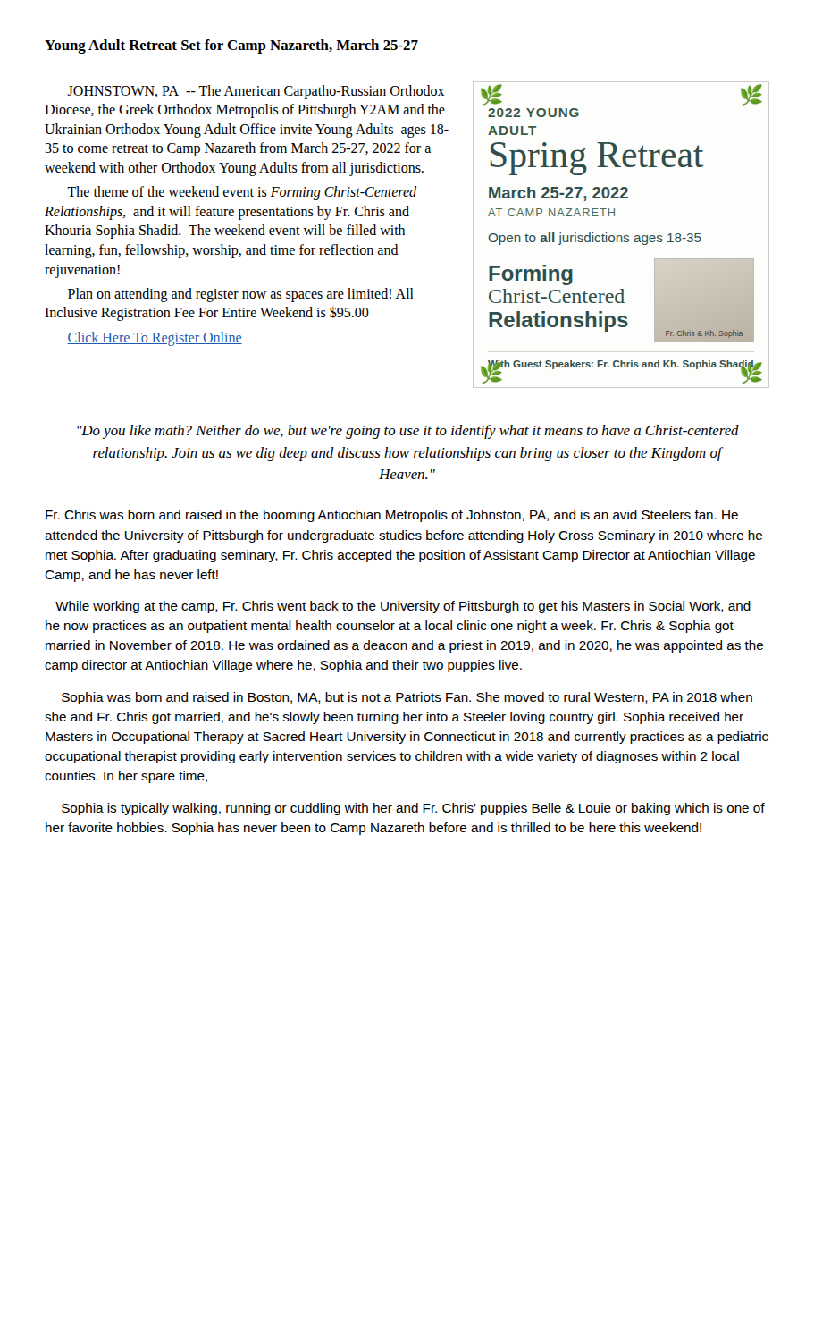Young Adult Retreat Set for Camp Nazareth, March 25-27
🌿 🌿 🌿 🌿
2022 YOUNG
ADULT
Spring Retreat
March 25-27, 2022
AT CAMP NAZARETH
Open to all jurisdictions ages 18-35
Forming
Christ-Centered
Relationships
With Guest Speakers: Fr. Chris and Kh. Sophia Shadid
JOHNSTOWN, PA -- The American Carpatho-Russian Orthodox Diocese, the Greek Orthodox Metropolis of Pittsburgh Y2AM and the Ukrainian Orthodox Young Adult Office invite Young Adults ages 18-35 to come retreat to Camp Nazareth from March 25-27, 2022 for a weekend with other Orthodox Young Adults from all jurisdictions.
The theme of the weekend event is Forming Christ-Centered Relationships, and it will feature presentations by Fr. Chris and Khouria Sophia Shadid. The weekend event will be filled with learning, fun, fellowship, worship, and time for reflection and rejuvenation!
Plan on attending and register now as spaces are limited! All Inclusive Registration Fee For Entire Weekend is $95.00
Click Here To Register Online
"Do you like math? Neither do we, but we're going to use it to identify what it means to have a Christ-centered relationship. Join us as we dig deep and discuss how relationships can bring us closer to the Kingdom of Heaven."
Fr. Chris was born and raised in the booming Antiochian Metropolis of Johnston, PA, and is an avid Steelers fan. He attended the University of Pittsburgh for undergraduate studies before attending Holy Cross Seminary in 2010 where he met Sophia. After graduating seminary, Fr. Chris accepted the position of Assistant Camp Director at Antiochian Village Camp, and he has never left!
While working at the camp, Fr. Chris went back to the University of Pittsburgh to get his Masters in Social Work, and he now practices as an outpatient mental health counselor at a local clinic one night a week. Fr. Chris & Sophia got married in November of 2018. He was ordained as a deacon and a priest in 2019, and in 2020, he was appointed as the camp director at Antiochian Village where he, Sophia and their two puppies live.
Sophia was born and raised in Boston, MA, but is not a Patriots Fan. She moved to rural Western, PA in 2018 when she and Fr. Chris got married, and he's slowly been turning her into a Steeler loving country girl. Sophia received her Masters in Occupational Therapy at Sacred Heart University in Connecticut in 2018 and currently practices as a pediatric occupational therapist providing early intervention services to children with a wide variety of diagnoses within 2 local counties. In her spare time,
Sophia is typically walking, running or cuddling with her and Fr. Chris' puppies Belle & Louie or baking which is one of her favorite hobbies. Sophia has never been to Camp Nazareth before and is thrilled to be here this weekend!